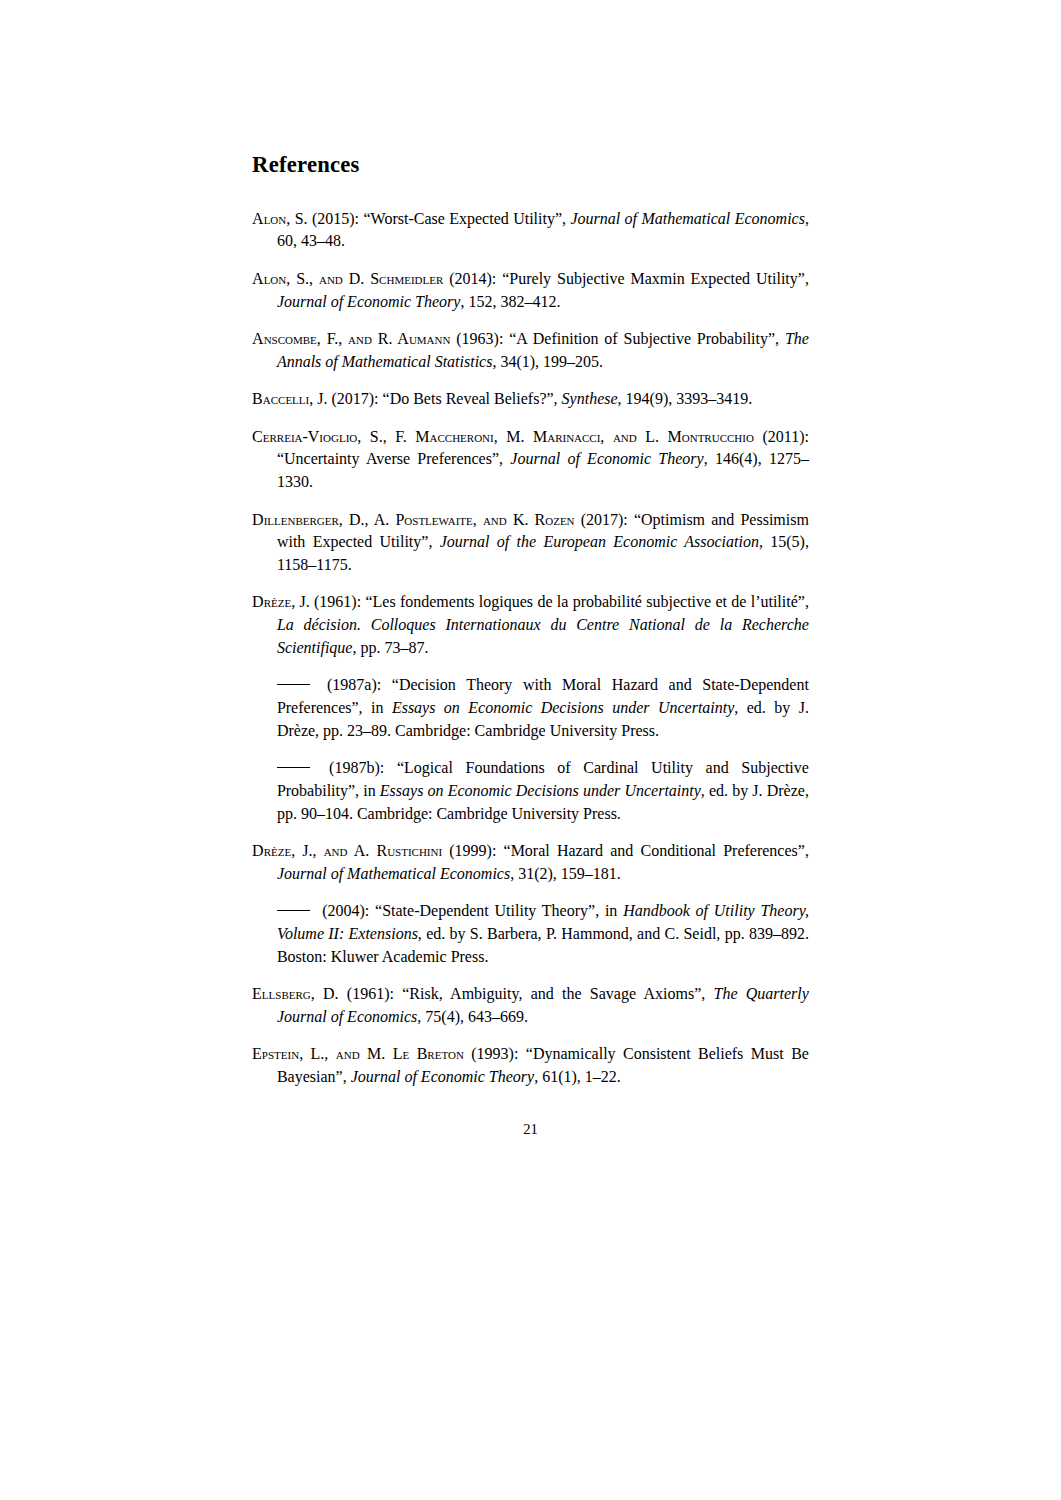References
Alon, S. (2015): “Worst-Case Expected Utility”, Journal of Mathematical Economics, 60, 43–48.
Alon, S., and D. Schmeidler (2014): “Purely Subjective Maxmin Expected Utility”, Journal of Economic Theory, 152, 382–412.
Anscombe, F., and R. Aumann (1963): “A Definition of Subjective Probability”, The Annals of Mathematical Statistics, 34(1), 199–205.
Baccelli, J. (2017): “Do Bets Reveal Beliefs?”, Synthese, 194(9), 3393–3419.
Cerreia-Vioglio, S., F. Maccheroni, M. Marinacci, and L. Montrucchio (2011): “Uncertainty Averse Preferences”, Journal of Economic Theory, 146(4), 1275–1330.
Dillenberger, D., A. Postlewaite, and K. Rozen (2017): “Optimism and Pessimism with Expected Utility”, Journal of the European Economic Association, 15(5), 1158–1175.
Drèze, J. (1961): “Les fondements logiques de la probabilité subjective et de l’utilité”, La décision. Colloques Internationaux du Centre National de la Recherche Scientifique, pp. 73–87.
(1987a): “Decision Theory with Moral Hazard and State-Dependent Preferences”, in Essays on Economic Decisions under Uncertainty, ed. by J. Drèze, pp. 23–89. Cambridge: Cambridge University Press.
(1987b): “Logical Foundations of Cardinal Utility and Subjective Probability”, in Essays on Economic Decisions under Uncertainty, ed. by J. Drèze, pp. 90–104. Cambridge: Cambridge University Press.
Drèze, J., and A. Rustichini (1999): “Moral Hazard and Conditional Preferences”, Journal of Mathematical Economics, 31(2), 159–181.
(2004): “State-Dependent Utility Theory”, in Handbook of Utility Theory, Volume II: Extensions, ed. by S. Barbera, P. Hammond, and C. Seidl, pp. 839–892. Boston: Kluwer Academic Press.
Ellsberg, D. (1961): “Risk, Ambiguity, and the Savage Axioms”, The Quarterly Journal of Economics, 75(4), 643–669.
Epstein, L., and M. Le Breton (1993): “Dynamically Consistent Beliefs Must Be Bayesian”, Journal of Economic Theory, 61(1), 1–22.
21